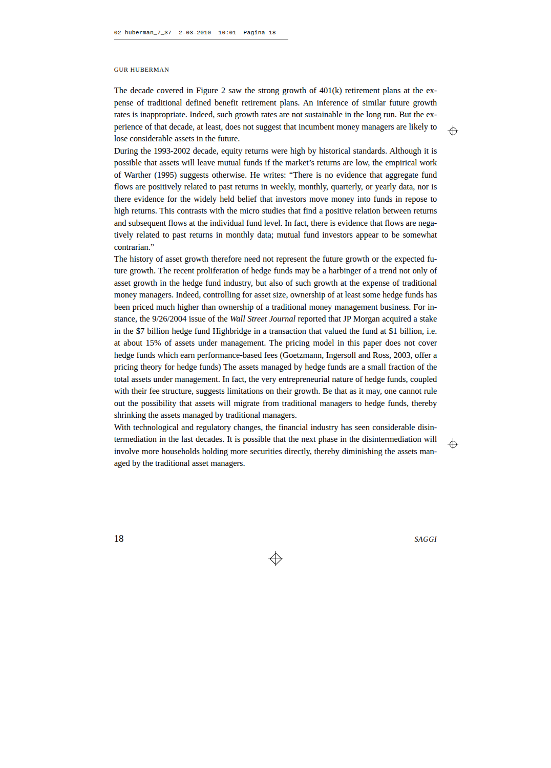02 huberman_7_37 2-03-2010 10:01 Pagina 18
GUR HUBERMAN
The decade covered in Figure 2 saw the strong growth of 401(k) retirement plans at the expense of traditional defined benefit retirement plans. An inference of similar future growth rates is inappropriate. Indeed, such growth rates are not sustainable in the long run. But the experience of that decade, at least, does not suggest that incumbent money managers are likely to lose considerable assets in the future.
During the 1993-2002 decade, equity returns were high by historical standards. Although it is possible that assets will leave mutual funds if the market’s returns are low, the empirical work of Warther (1995) suggests otherwise. He writes: “There is no evidence that aggregate fund flows are positively related to past returns in weekly, monthly, quarterly, or yearly data, nor is there evidence for the widely held belief that investors move money into funds in repose to high returns. This contrasts with the micro studies that find a positive relation between returns and subsequent flows at the individual fund level. In fact, there is evidence that flows are negatively related to past returns in monthly data; mutual fund investors appear to be somewhat contrarian.”
The history of asset growth therefore need not represent the future growth or the expected future growth. The recent proliferation of hedge funds may be a harbinger of a trend not only of asset growth in the hedge fund industry, but also of such growth at the expense of traditional money managers. Indeed, controlling for asset size, ownership of at least some hedge funds has been priced much higher than ownership of a traditional money management business. For instance, the 9/26/2004 issue of the Wall Street Journal reported that JP Morgan acquired a stake in the $7 billion hedge fund Highbridge in a transaction that valued the fund at $1 billion, i.e. at about 15% of assets under management. The pricing model in this paper does not cover hedge funds which earn performance-based fees (Goetzmann, Ingersoll and Ross, 2003, offer a pricing theory for hedge funds) The assets managed by hedge funds are a small fraction of the total assets under management. In fact, the very entrepreneurial nature of hedge funds, coupled with their fee structure, suggests limitations on their growth. Be that as it may, one cannot rule out the possibility that assets will migrate from traditional managers to hedge funds, thereby shrinking the assets managed by traditional managers.
With technological and regulatory changes, the financial industry has seen considerable disintermediation in the last decades. It is possible that the next phase in the disintermediation will involve more households holding more securities directly, thereby diminishing the assets managed by the traditional asset managers.
18 SAGGI